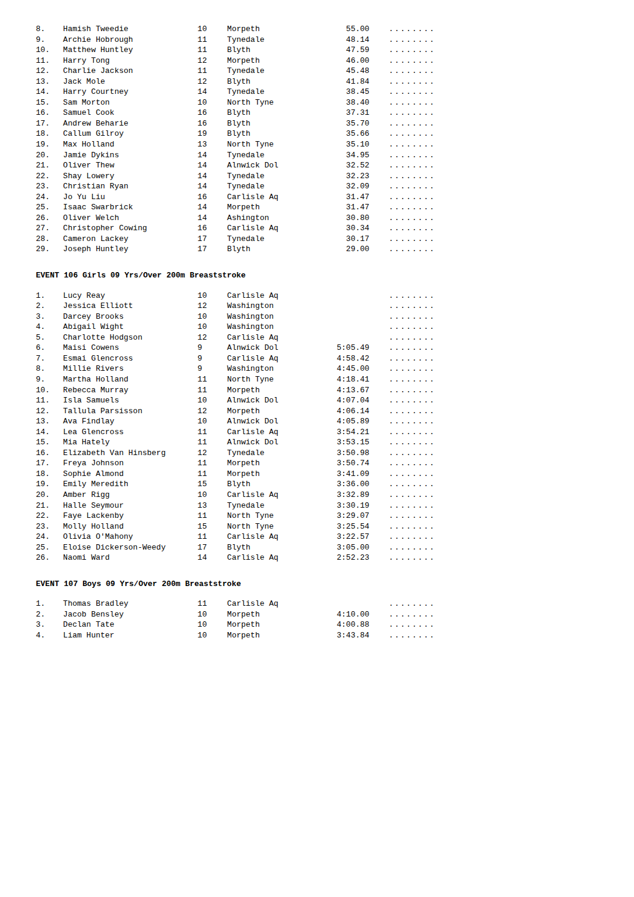| 8. | Hamish Tweedie | 10 | Morpeth | 55.00 | ........ |
| 9. | Archie Hobrough | 11 | Tynedale | 48.14 | ........ |
| 10. | Matthew Huntley | 11 | Blyth | 47.59 | ........ |
| 11. | Harry Tong | 12 | Morpeth | 46.00 | ........ |
| 12. | Charlie Jackson | 11 | Tynedale | 45.48 | ........ |
| 13. | Jack Mole | 12 | Blyth | 41.84 | ........ |
| 14. | Harry Courtney | 14 | Tynedale | 38.45 | ........ |
| 15. | Sam Morton | 10 | North Tyne | 38.40 | ........ |
| 16. | Samuel Cook | 16 | Blyth | 37.31 | ........ |
| 17. | Andrew Beharie | 16 | Blyth | 35.70 | ........ |
| 18. | Callum Gilroy | 19 | Blyth | 35.66 | ........ |
| 19. | Max Holland | 13 | North Tyne | 35.10 | ........ |
| 20. | Jamie Dykins | 14 | Tynedale | 34.95 | ........ |
| 21. | Oliver Thew | 14 | Alnwick Dol | 32.52 | ........ |
| 22. | Shay Lowery | 14 | Tynedale | 32.23 | ........ |
| 23. | Christian Ryan | 14 | Tynedale | 32.09 | ........ |
| 24. | Jo Yu Liu | 16 | Carlisle Aq | 31.47 | ........ |
| 25. | Isaac Swarbrick | 14 | Morpeth | 31.47 | ........ |
| 26. | Oliver Welch | 14 | Ashington | 30.80 | ........ |
| 27. | Christopher Cowing | 16 | Carlisle Aq | 30.34 | ........ |
| 28. | Cameron Lackey | 17 | Tynedale | 30.17 | ........ |
| 29. | Joseph Huntley | 17 | Blyth | 29.00 | ........ |
EVENT 106 Girls 09 Yrs/Over 200m Breaststroke
| 1. | Lucy Reay | 10 | Carlisle Aq | | ........ |
| 2. | Jessica Elliott | 12 | Washington | | ........ |
| 3. | Darcey Brooks | 10 | Washington | | ........ |
| 4. | Abigail Wight | 10 | Washington | | ........ |
| 5. | Charlotte Hodgson | 12 | Carlisle Aq | | ........ |
| 6. | Maisi Cowens | 9 | Alnwick Dol | 5:05.49 | ........ |
| 7. | Esmai Glencross | 9 | Carlisle Aq | 4:58.42 | ........ |
| 8. | Millie Rivers | 9 | Washington | 4:45.00 | ........ |
| 9. | Martha Holland | 11 | North Tyne | 4:18.41 | ........ |
| 10. | Rebecca Murray | 11 | Morpeth | 4:13.67 | ........ |
| 11. | Isla Samuels | 10 | Alnwick Dol | 4:07.04 | ........ |
| 12. | Tallula Parsisson | 12 | Morpeth | 4:06.14 | ........ |
| 13. | Ava Findlay | 10 | Alnwick Dol | 4:05.89 | ........ |
| 14. | Lea Glencross | 11 | Carlisle Aq | 3:54.21 | ........ |
| 15. | Mia Hately | 11 | Alnwick Dol | 3:53.15 | ........ |
| 16. | Elizabeth Van Hinsberg | 12 | Tynedale | 3:50.98 | ........ |
| 17. | Freya Johnson | 11 | Morpeth | 3:50.74 | ........ |
| 18. | Sophie Almond | 11 | Morpeth | 3:41.09 | ........ |
| 19. | Emily Meredith | 15 | Blyth | 3:36.00 | ........ |
| 20. | Amber Rigg | 10 | Carlisle Aq | 3:32.89 | ........ |
| 21. | Halle Seymour | 13 | Tynedale | 3:30.19 | ........ |
| 22. | Faye Lackenby | 11 | North Tyne | 3:29.07 | ........ |
| 23. | Molly Holland | 15 | North Tyne | 3:25.54 | ........ |
| 24. | Olivia O'Mahony | 11 | Carlisle Aq | 3:22.57 | ........ |
| 25. | Eloise Dickerson-Weedy | 17 | Blyth | 3:05.00 | ........ |
| 26. | Naomi Ward | 14 | Carlisle Aq | 2:52.23 | ........ |
EVENT 107 Boys 09 Yrs/Over 200m Breaststroke
| 1. | Thomas Bradley | 11 | Carlisle Aq | | ........ |
| 2. | Jacob Bensley | 10 | Morpeth | 4:10.00 | ........ |
| 3. | Declan Tate | 10 | Morpeth | 4:00.88 | ........ |
| 4. | Liam Hunter | 10 | Morpeth | 3:43.84 | ........ |